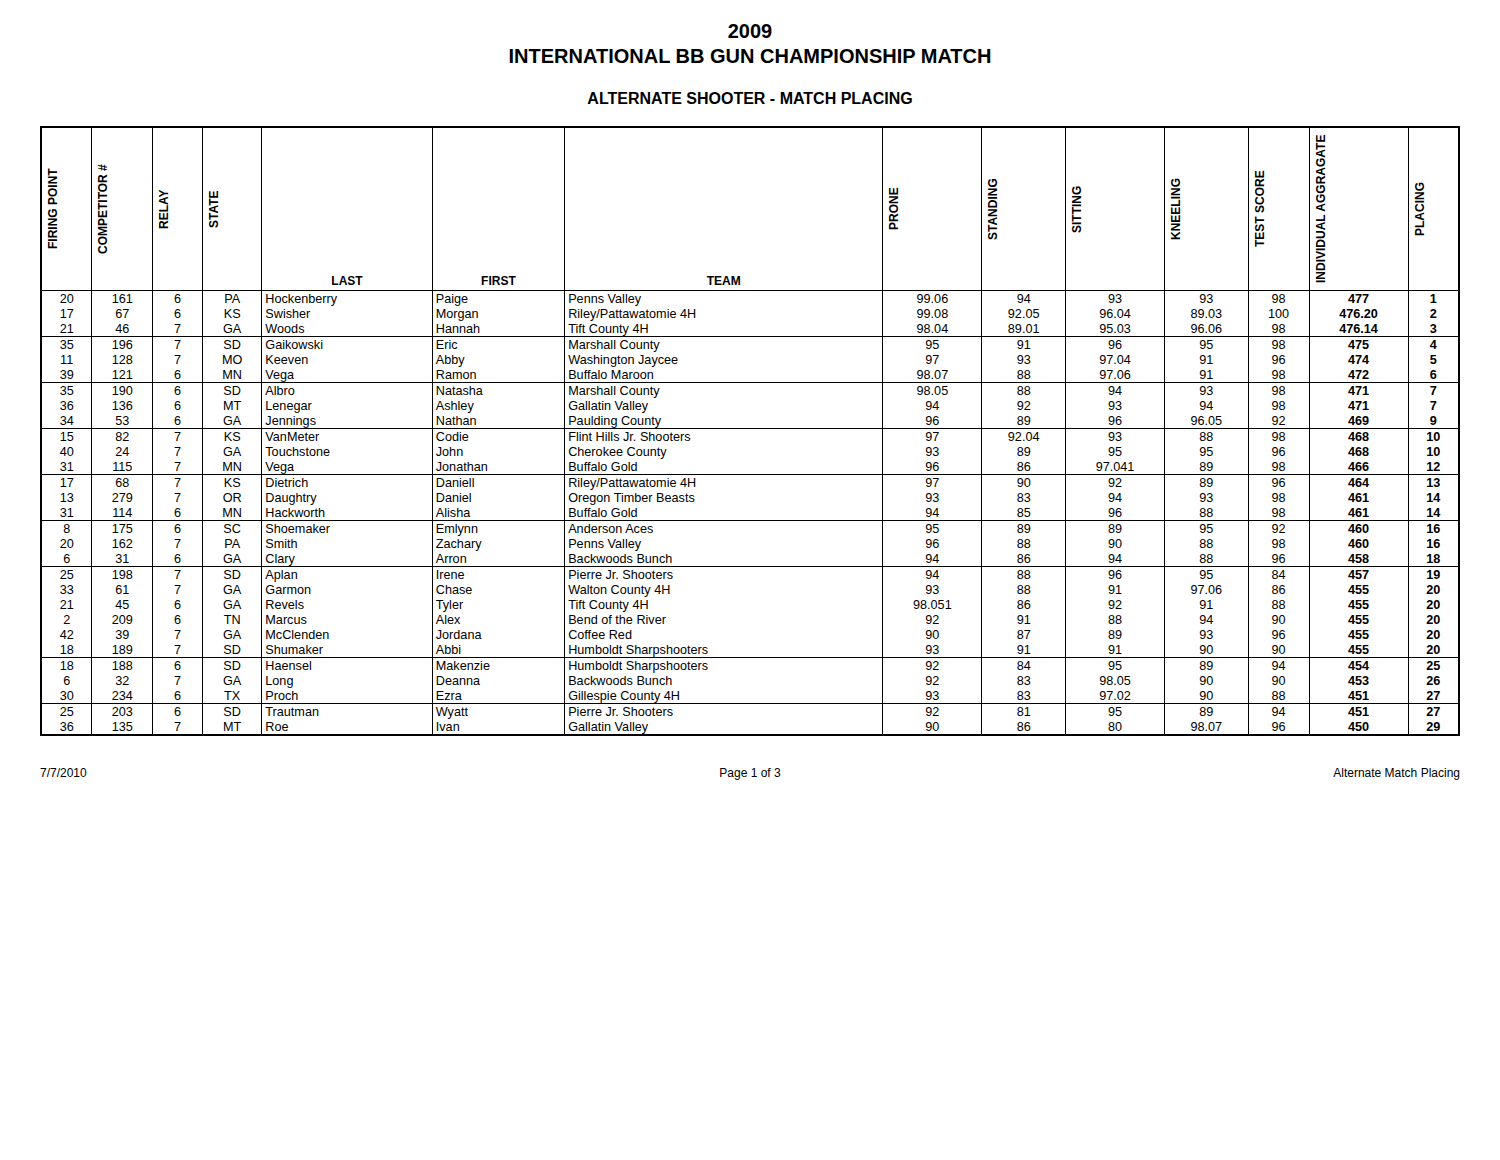2009
INTERNATIONAL BB GUN CHAMPIONSHIP MATCH
ALTERNATE SHOOTER - MATCH PLACING
| FIRING POINT | COMPETITOR # | RELAY | STATE | LAST | FIRST | TEAM | PRONE | STANDING | SITTING | KNEELING | TEST SCORE | INDIVIDUAL AGGRAGATE | PLACING |
| --- | --- | --- | --- | --- | --- | --- | --- | --- | --- | --- | --- | --- | --- |
| 20 | 161 | 6 | PA | Hockenberry | Paige | Penns Valley | 99.06 | 94 | 93 | 93 | 98 | 477 | 1 |
| 17 | 67 | 6 | KS | Swisher | Morgan | Riley/Pattawatomie 4H | 99.08 | 92.05 | 96.04 | 89.03 | 100 | 476.20 | 2 |
| 21 | 46 | 7 | GA | Woods | Hannah | Tift County 4H | 98.04 | 89.01 | 95.03 | 96.06 | 98 | 476.14 | 3 |
| 35 | 196 | 7 | SD | Gaikowski | Eric | Marshall County | 95 | 91 | 96 | 95 | 98 | 475 | 4 |
| 11 | 128 | 7 | MO | Keeven | Abby | Washington Jaycee | 97 | 93 | 97.04 | 91 | 96 | 474 | 5 |
| 39 | 121 | 6 | MN | Vega | Ramon | Buffalo Maroon | 98.07 | 88 | 97.06 | 91 | 98 | 472 | 6 |
| 35 | 190 | 6 | SD | Albro | Natasha | Marshall County | 98.05 | 88 | 94 | 93 | 98 | 471 | 7 |
| 36 | 136 | 6 | MT | Lenegar | Ashley | Gallatin Valley | 94 | 92 | 93 | 94 | 98 | 471 | 7 |
| 34 | 53 | 6 | GA | Jennings | Nathan | Paulding County | 96 | 89 | 96 | 96.05 | 92 | 469 | 9 |
| 15 | 82 | 7 | KS | VanMeter | Codie | Flint Hills Jr. Shooters | 97 | 92.04 | 93 | 88 | 98 | 468 | 10 |
| 40 | 24 | 7 | GA | Touchstone | John | Cherokee County | 93 | 89 | 95 | 95 | 96 | 468 | 10 |
| 31 | 115 | 7 | MN | Vega | Jonathan | Buffalo Gold | 96 | 86 | 97.041 | 89 | 98 | 466 | 12 |
| 17 | 68 | 7 | KS | Dietrich | Daniell | Riley/Pattawatomie 4H | 97 | 90 | 92 | 89 | 96 | 464 | 13 |
| 13 | 279 | 7 | OR | Daughtry | Daniel | Oregon Timber Beasts | 93 | 83 | 94 | 93 | 98 | 461 | 14 |
| 31 | 114 | 6 | MN | Hackworth | Alisha | Buffalo Gold | 94 | 85 | 96 | 88 | 98 | 461 | 14 |
| 8 | 175 | 6 | SC | Shoemaker | Emlynn | Anderson Aces | 95 | 89 | 89 | 95 | 92 | 460 | 16 |
| 20 | 162 | 7 | PA | Smith | Zachary | Penns Valley | 96 | 88 | 90 | 88 | 98 | 460 | 16 |
| 6 | 31 | 6 | GA | Clary | Arron | Backwoods Bunch | 94 | 86 | 94 | 88 | 96 | 458 | 18 |
| 25 | 198 | 7 | SD | Aplan | Irene | Pierre Jr. Shooters | 94 | 88 | 96 | 95 | 84 | 457 | 19 |
| 33 | 61 | 7 | GA | Garmon | Chase | Walton County 4H | 93 | 88 | 91 | 97.06 | 86 | 455 | 20 |
| 21 | 45 | 6 | GA | Revels | Tyler | Tift County 4H | 98.051 | 86 | 92 | 91 | 88 | 455 | 20 |
| 2 | 209 | 6 | TN | Marcus | Alex | Bend of the River | 92 | 91 | 88 | 94 | 90 | 455 | 20 |
| 42 | 39 | 7 | GA | McClenden | Jordana | Coffee Red | 90 | 87 | 89 | 93 | 96 | 455 | 20 |
| 18 | 189 | 7 | SD | Shumaker | Abbi | Humboldt Sharpshooters | 93 | 91 | 91 | 90 | 90 | 455 | 20 |
| 18 | 188 | 6 | SD | Haensel | Makenzie | Humboldt Sharpshooters | 92 | 84 | 95 | 89 | 94 | 454 | 25 |
| 6 | 32 | 7 | GA | Long | Deanna | Backwoods Bunch | 92 | 83 | 98.05 | 90 | 90 | 453 | 26 |
| 30 | 234 | 6 | TX | Proch | Ezra | Gillespie County 4H | 93 | 83 | 97.02 | 90 | 88 | 451 | 27 |
| 25 | 203 | 6 | SD | Trautman | Wyatt | Pierre Jr. Shooters | 92 | 81 | 95 | 89 | 94 | 451 | 27 |
| 36 | 135 | 7 | MT | Roe | Ivan | Gallatin Valley | 90 | 86 | 80 | 98.07 | 96 | 450 | 29 |
7/7/2010
Page 1 of 3
Alternate Match Placing